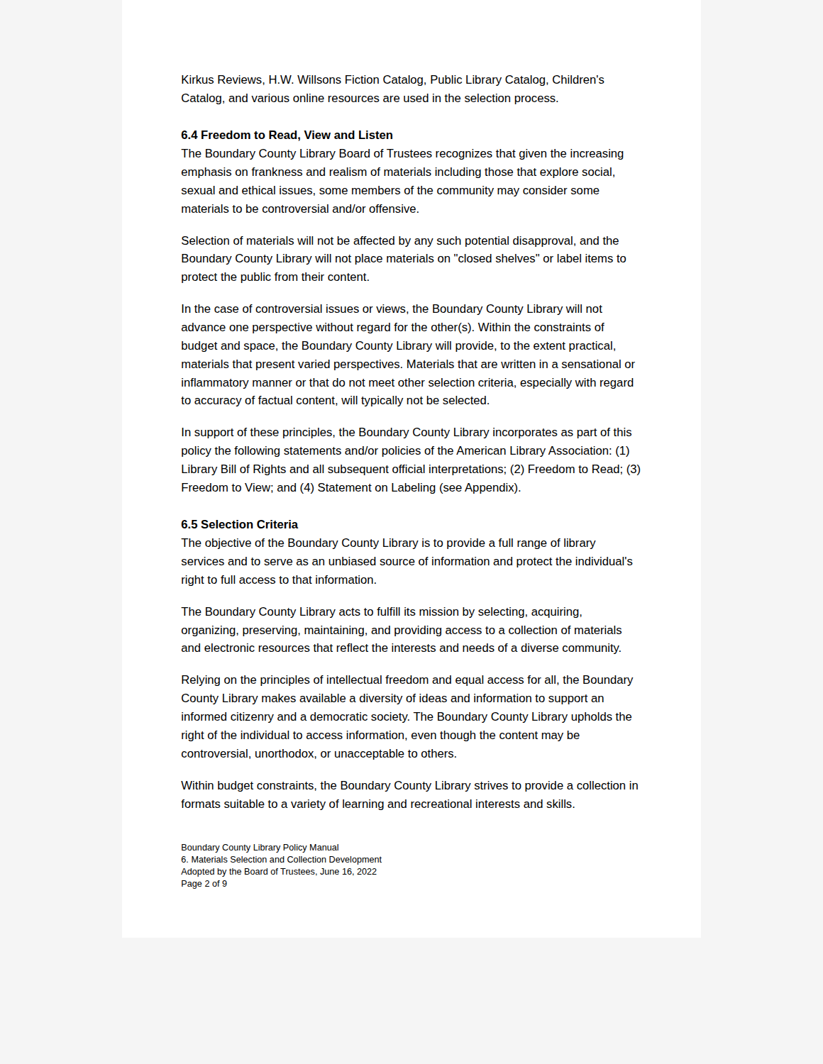Kirkus Reviews, H.W. Willsons Fiction Catalog, Public Library Catalog, Children's Catalog, and various online resources are used in the selection process.
6.4 Freedom to Read, View and Listen
The Boundary County Library Board of Trustees recognizes that given the increasing emphasis on frankness and realism of materials including those that explore social, sexual and ethical issues, some members of the community may consider some materials to be controversial and/or offensive.
Selection of materials will not be affected by any such potential disapproval, and the Boundary County Library will not place materials on "closed shelves" or label items to protect the public from their content.
In the case of controversial issues or views, the Boundary County Library will not advance one perspective without regard for the other(s). Within the constraints of budget and space, the Boundary County Library will provide, to the extent practical, materials that present varied perspectives. Materials that are written in a sensational or inflammatory manner or that do not meet other selection criteria, especially with regard to accuracy of factual content, will typically not be selected.
In support of these principles, the Boundary County Library incorporates as part of this policy the following statements and/or policies of the American Library Association: (1) Library Bill of Rights and all subsequent official interpretations; (2) Freedom to Read; (3) Freedom to View; and (4) Statement on Labeling (see Appendix).
6.5 Selection Criteria
The objective of the Boundary County Library is to provide a full range of library services and to serve as an unbiased source of information and protect the individual's right to full access to that information.
The Boundary County Library acts to fulfill its mission by selecting, acquiring, organizing, preserving, maintaining, and providing access to a collection of materials and electronic resources that reflect the interests and needs of a diverse community.
Relying on the principles of intellectual freedom and equal access for all, the Boundary County Library makes available a diversity of ideas and information to support an informed citizenry and a democratic society. The Boundary County Library upholds the right of the individual to access information, even though the content may be controversial, unorthodox, or unacceptable to others.
Within budget constraints, the Boundary County Library strives to provide a collection in formats suitable to a variety of learning and recreational interests and skills.
Boundary County Library Policy Manual
6. Materials Selection and Collection Development
Adopted by the Board of Trustees, June 16, 2022
Page 2 of 9